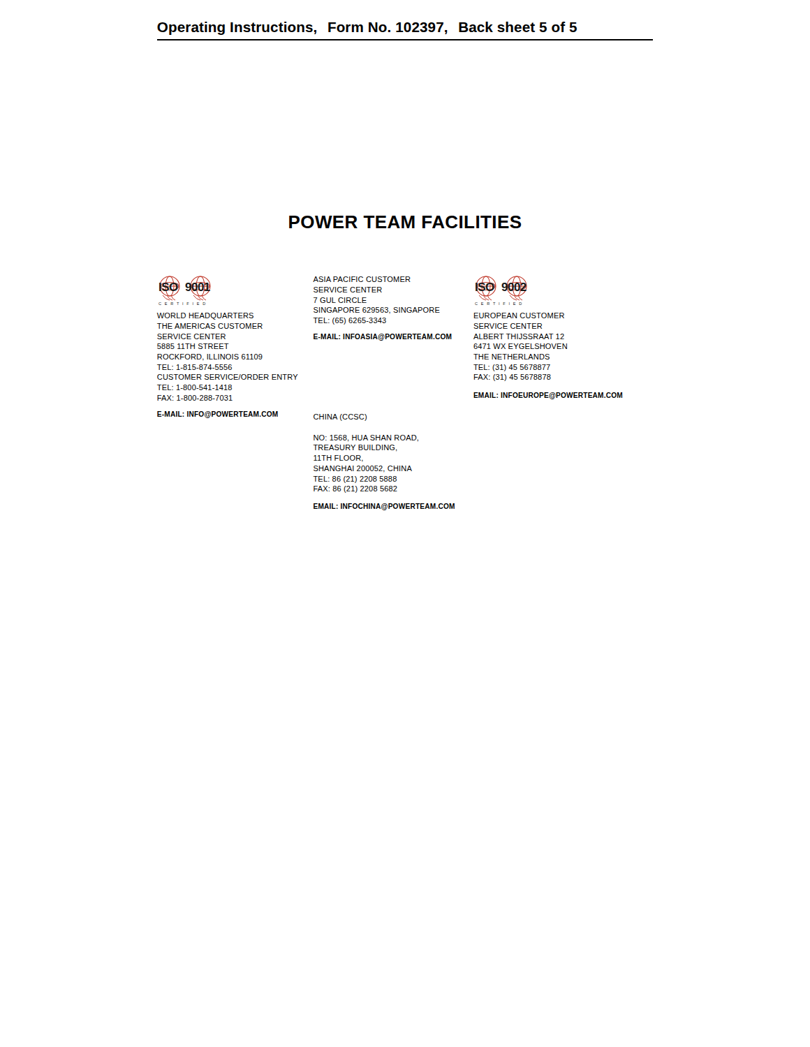Operating Instructions, Form No. 102397, Back sheet 5 of 5
POWER TEAM FACILITIES
ISO 9001 C E R T I F I E D
WORLD HEADQUARTERS THE AMERICAS CUSTOMER SERVICE CENTER 5885 11TH STREET ROCKFORD, ILLINOIS 61109 TEL: 1-815-874-5556 CUSTOMER SERVICE/ORDER ENTRY TEL: 1-800-541-1418 FAX: 1-800-288-7031
E-MAIL: INFO@POWERTEAM.COM
ASIA PACIFIC CUSTOMER SERVICE CENTER 7 GUL CIRCLE SINGAPORE 629563, SINGAPORE TEL: (65) 6265-3343
E-MAIL: INFOASIA@POWERTEAM.COM
CHINA (CCSC)
NO: 1568, HUA SHAN ROAD, TREASURY BUILDING, 11TH FLOOR, SHANGHAI 200052, CHINA TEL: 86 (21) 2208 5888 FAX: 86 (21) 2208 5682
EMAIL: INFOCHINA@POWERTEAM.COM
ISO 9002 C E R T I F I E D
EUROPEAN CUSTOMER SERVICE CENTER ALBERT THIJSSRAAT 12 6471 WX EYGELSHOVEN THE NETHERLANDS TEL: (31) 45 5678877 FAX: (31) 45 5678878
EMAIL: INFOEUROPE@POWERTEAM.COM